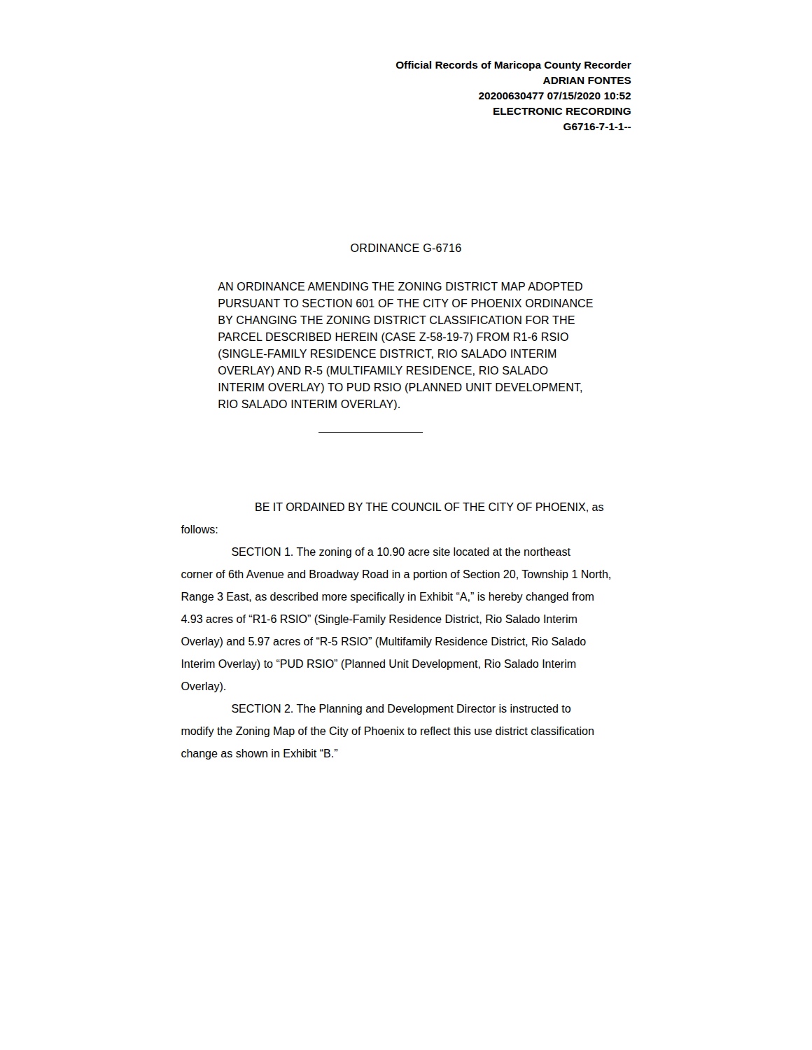Official Records of Maricopa County Recorder
ADRIAN FONTES
20200630477 07/15/2020 10:52
ELECTRONIC RECORDING
G6716-7-1-1--
ORDINANCE G-6716
AN ORDINANCE AMENDING THE ZONING DISTRICT MAP ADOPTED PURSUANT TO SECTION 601 OF THE CITY OF PHOENIX ORDINANCE BY CHANGING THE ZONING DISTRICT CLASSIFICATION FOR THE PARCEL DESCRIBED HEREIN (CASE Z-58-19-7) FROM R1-6 RSIO (SINGLE-FAMILY RESIDENCE DISTRICT, RIO SALADO INTERIM OVERLAY) AND R-5 (MULTIFAMILY RESIDENCE, RIO SALADO INTERIM OVERLAY) TO PUD RSIO (PLANNED UNIT DEVELOPMENT, RIO SALADO INTERIM OVERLAY).
BE IT ORDAINED BY THE COUNCIL OF THE CITY OF PHOENIX, as
follows:
SECTION 1. The zoning of a 10.90 acre site located at the northeast
corner of 6th Avenue and Broadway Road in a portion of Section 20, Township 1 North,
Range 3 East, as described more specifically in Exhibit “A,” is hereby changed from
4.93 acres of “R1-6 RSIO” (Single-Family Residence District, Rio Salado Interim
Overlay) and 5.97 acres of “R-5 RSIO” (Multifamily Residence District, Rio Salado
Interim Overlay) to “PUD RSIO” (Planned Unit Development, Rio Salado Interim
Overlay).
SECTION 2. The Planning and Development Director is instructed to
modify the Zoning Map of the City of Phoenix to reflect this use district classification
change as shown in Exhibit “B.”